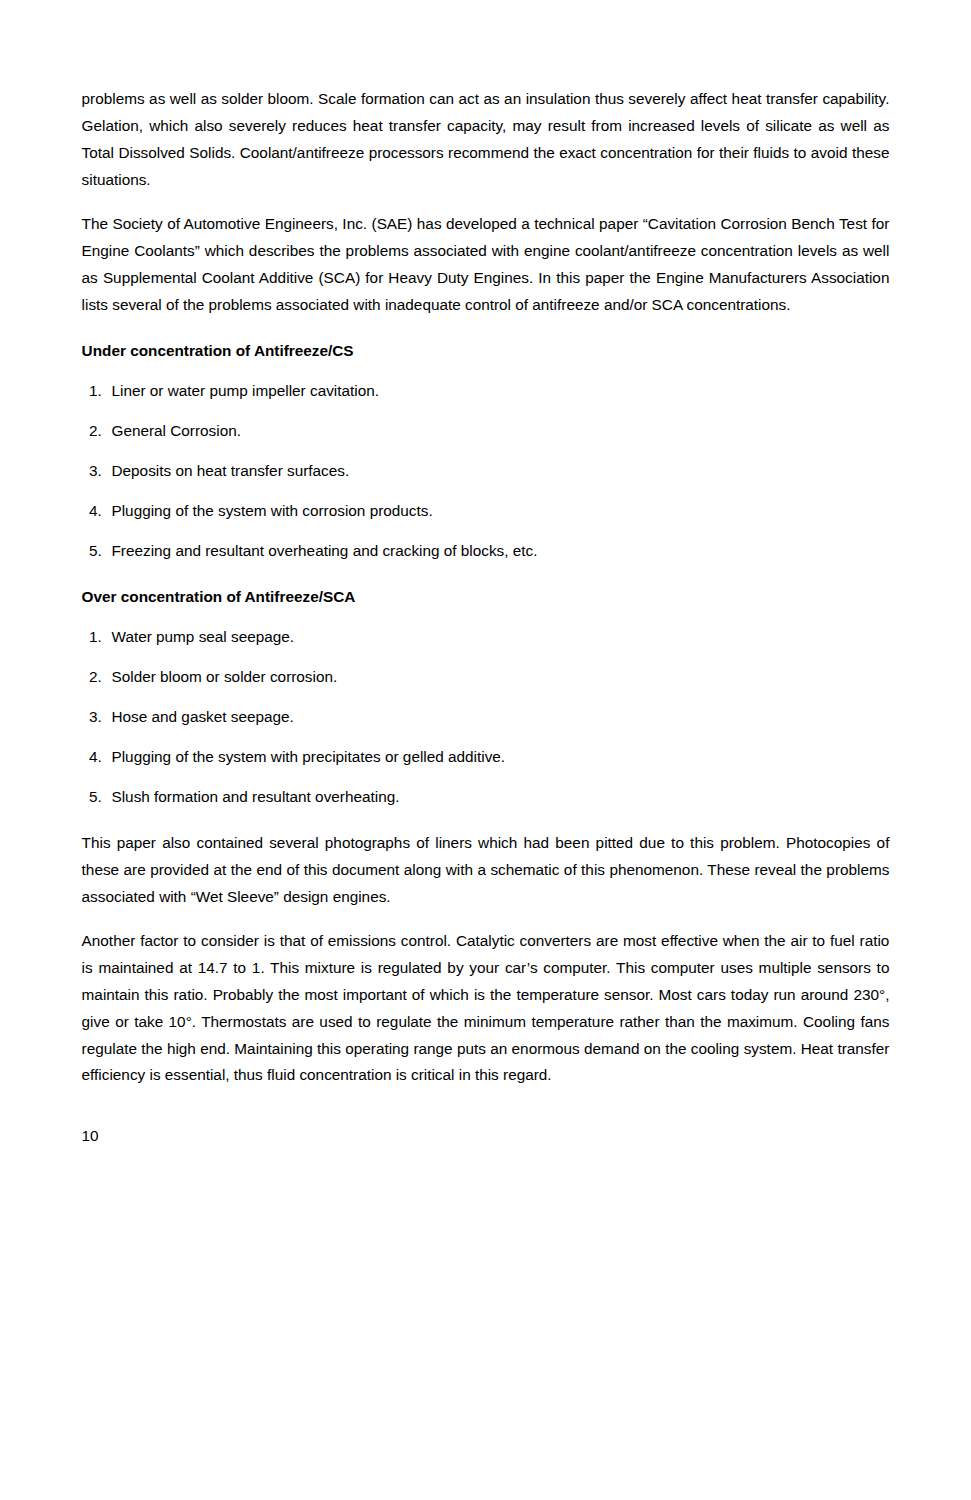problems as well as solder bloom. Scale formation can act as an insulation thus severely affect heat transfer capability. Gelation, which also severely reduces heat transfer capacity, may result from increased levels of silicate as well as Total Dissolved Solids. Coolant/antifreeze processors recommend the exact concentration for their fluids to avoid these situations.
The Society of Automotive Engineers, Inc. (SAE) has developed a technical paper “Cavitation Corrosion Bench Test for Engine Coolants” which describes the problems associated with engine coolant/antifreeze concentration levels as well as Supplemental Coolant Additive (SCA) for Heavy Duty Engines. In this paper the Engine Manufacturers Association lists several of the problems associated with inadequate control of antifreeze and/or SCA concentrations.
Under concentration of Antifreeze/CS
Liner or water pump impeller cavitation.
General Corrosion.
Deposits on heat transfer surfaces.
Plugging of the system with corrosion products.
Freezing and resultant overheating and cracking of blocks, etc.
Over concentration of Antifreeze/SCA
Water pump seal seepage.
Solder bloom or solder corrosion.
Hose and gasket seepage.
Plugging of the system with precipitates or gelled additive.
Slush formation and resultant overheating.
This paper also contained several photographs of liners which had been pitted due to this problem. Photocopies of these are provided at the end of this document along with a schematic of this phenomenon. These reveal the problems associated with “Wet Sleeve” design engines.
Another factor to consider is that of emissions control. Catalytic converters are most effective when the air to fuel ratio is maintained at 14.7 to 1. This mixture is regulated by your car’s computer. This computer uses multiple sensors to maintain this ratio. Probably the most important of which is the temperature sensor. Most cars today run around 230°, give or take 10°. Thermostats are used to regulate the minimum temperature rather than the maximum. Cooling fans regulate the high end. Maintaining this operating range puts an enormous demand on the cooling system. Heat transfer efficiency is essential, thus fluid concentration is critical in this regard.
10